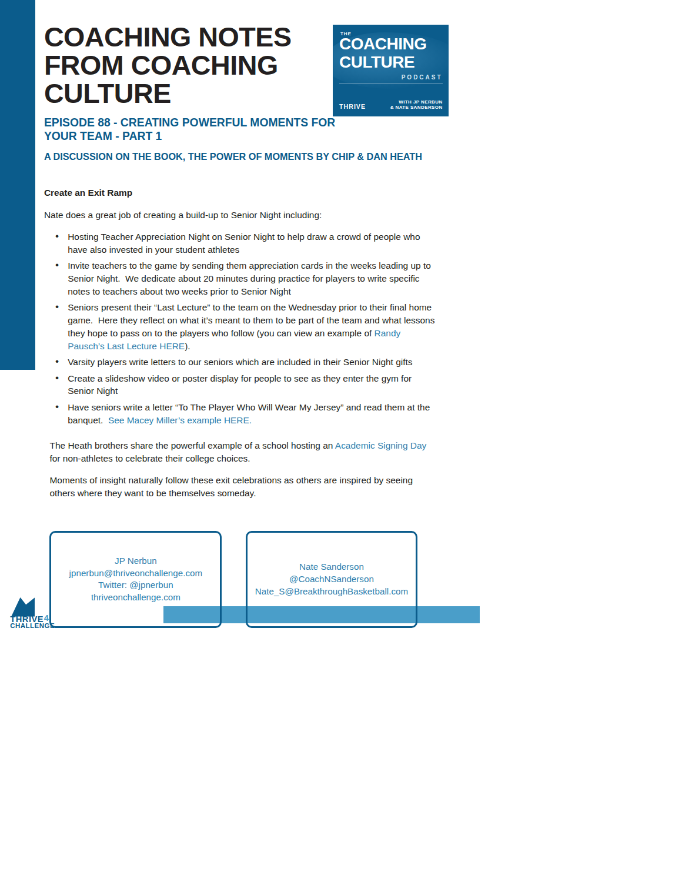THE
COACHING
CULTURE
PODCAST
THRIVE
WITH JP NERBUN
& NATE SANDERSON
Coaching Notes from Coaching Culture
Episode 88 - Creating Powerful Moments for Your Team - Part 1
A discussion on the book, The Power of Moments by Chip & Dan Heath
Create an Exit Ramp
Nate does a great job of creating a build-up to Senior Night including:
Hosting Teacher Appreciation Night on Senior Night to help draw a crowd of people who have also invested in your student athletes
Invite teachers to the game by sending them appreciation cards in the weeks leading up to Senior Night. We dedicate about 20 minutes during practice for players to write specific notes to teachers about two weeks prior to Senior Night
Seniors present their “Last Lecture” to the team on the Wednesday prior to their final home game. Here they reflect on what it’s meant to them to be part of the team and what lessons they hope to pass on to the players who follow (you can view an example of Randy Pausch’s Last Lecture HERE).
Varsity players write letters to our seniors which are included in their Senior Night gifts
Create a slideshow video or poster display for people to see as they enter the gym for Senior Night
Have seniors write a letter “To The Player Who Will Wear My Jersey” and read them at the banquet. See Macey Miller’s example HERE.
The Heath brothers share the powerful example of a school hosting an Academic Signing Day for non-athletes to celebrate their college choices.
Moments of insight naturally follow these exit celebrations as others are inspired by seeing others where they want to be themselves someday.
JP Nerbun
jpnerbun@thriveonchallenge.com
Twitter: @jpnerbun
thriveonchallenge.com
Nate Sanderson
@CoachNSanderson
Nate_S@BreakthroughBasketball.com
THRIVE
CHALLENGE
4